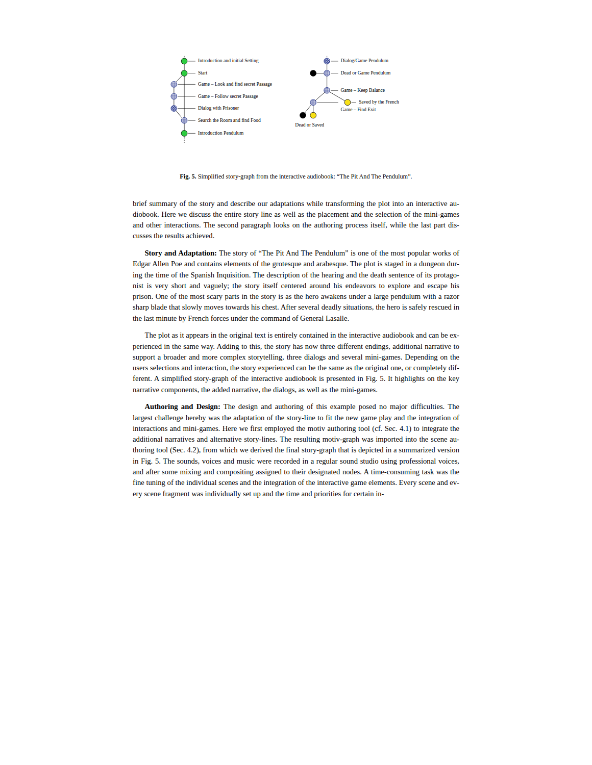Introduction and initial Setting Start Game – Look and find secret Passage Game – Follow secret Passage Dialog with Prisoner Search the Room and find Food Introduction Pendulum Dialog/Game Pendulum Dead or Game Pendulum Game – Keep Balance Saved by the French Game – Find Exit Dead or Saved
Fig. 5. Simplified story-graph from the interactive audiobook: “The Pit And The Pendulum”.
brief summary of the story and describe our adaptations while transforming the plot into an interactive audiobook. Here we discuss the entire story line as well as the placement and the selection of the mini-games and other interactions. The second paragraph looks on the authoring process itself, while the last part discusses the results achieved.
Story and Adaptation: The story of “The Pit And The Pendulum” is one of the most popular works of Edgar Allen Poe and contains elements of the grotesque and arabesque. The plot is staged in a dungeon during the time of the Spanish Inquisition. The description of the hearing and the death sentence of its protagonist is very short and vaguely; the story itself centered around his endeavors to explore and escape his prison. One of the most scary parts in the story is as the hero awakens under a large pendulum with a razor sharp blade that slowly moves towards his chest. After several deadly situations, the hero is safely rescued in the last minute by French forces under the command of General Lasalle.
The plot as it appears in the original text is entirely contained in the interactive audiobook and can be experienced in the same way. Adding to this, the story has now three different endings, additional narrative to support a broader and more complex storytelling, three dialogs and several mini-games. Depending on the users selections and interaction, the story experienced can be the same as the original one, or completely different. A simplified story-graph of the interactive audiobook is presented in Fig. 5. It highlights on the key narrative components, the added narrative, the dialogs, as well as the mini-games.
Authoring and Design: The design and authoring of this example posed no major difficulties. The largest challenge hereby was the adaptation of the story-line to fit the new game play and the integration of interactions and mini-games. Here we first employed the motiv authoring tool (cf. Sec. 4.1) to integrate the additional narratives and alternative story-lines. The resulting motiv-graph was imported into the scene authoring tool (Sec. 4.2), from which we derived the final story-graph that is depicted in a summarized version in Fig. 5. The sounds, voices and music were recorded in a regular sound studio using professional voices, and after some mixing and compositing assigned to their designated nodes. A time-consuming task was the fine tuning of the individual scenes and the integration of the interactive game elements. Every scene and every scene fragment was individually set up and the time and priorities for certain in-